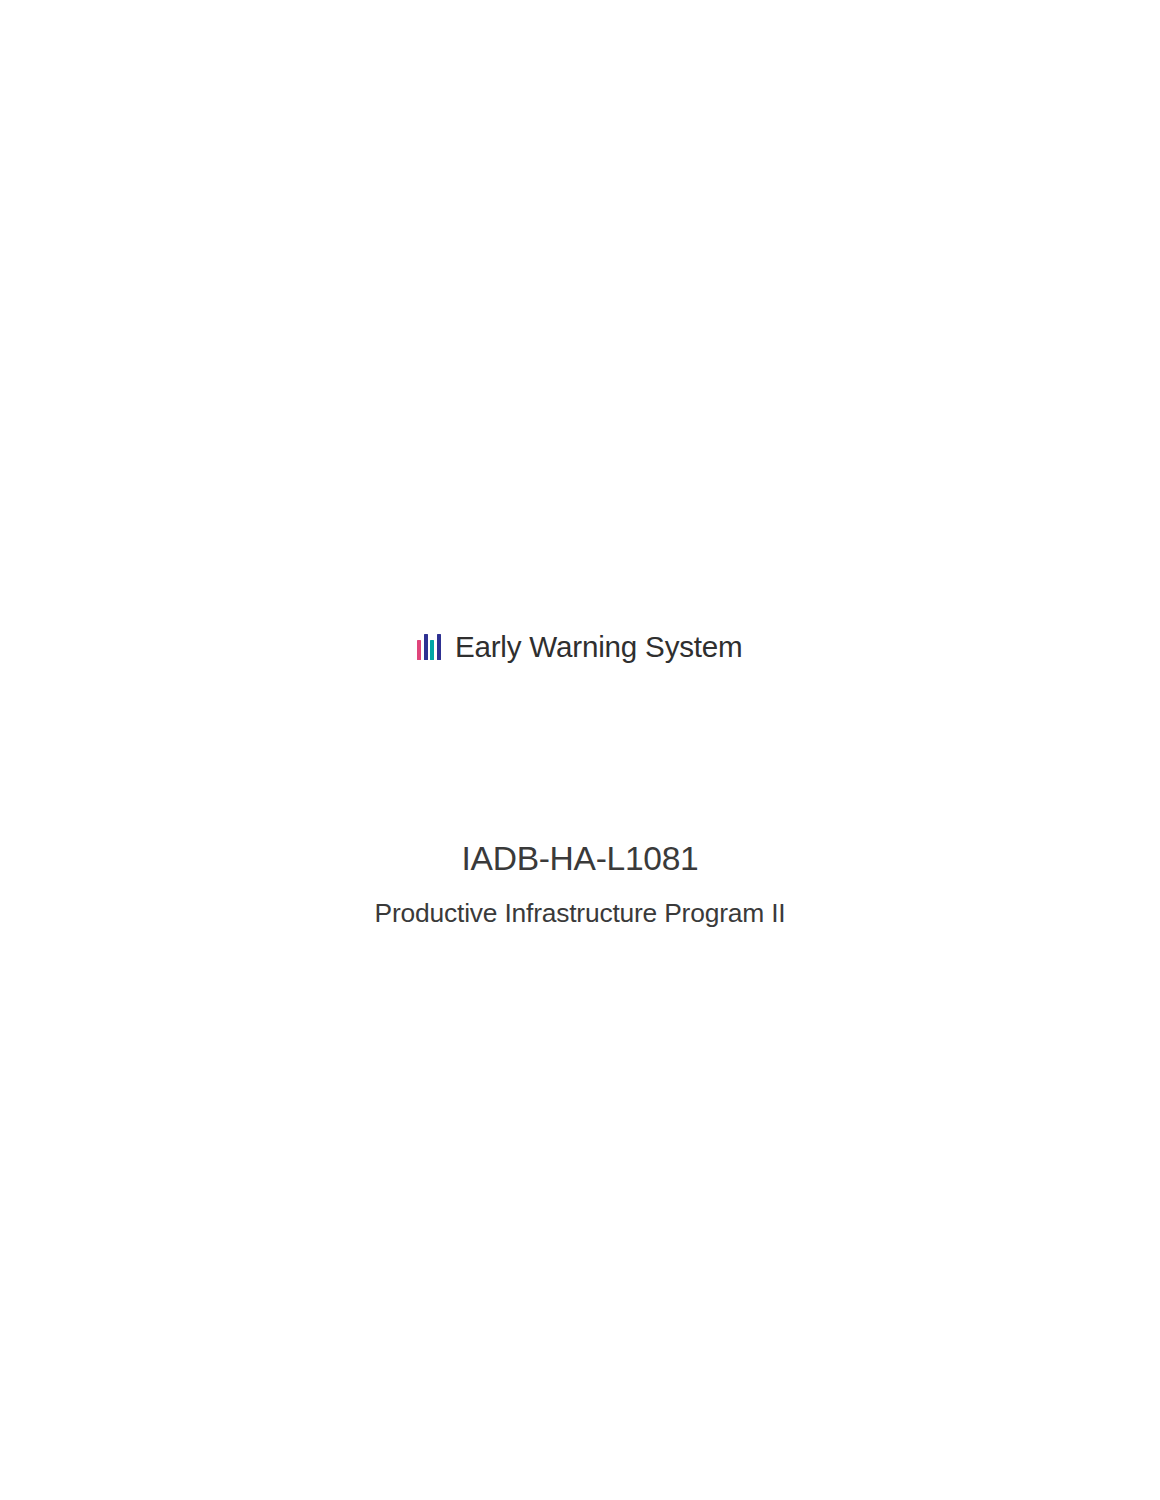Early Warning System
IADB-HA-L1081
Productive Infrastructure Program II